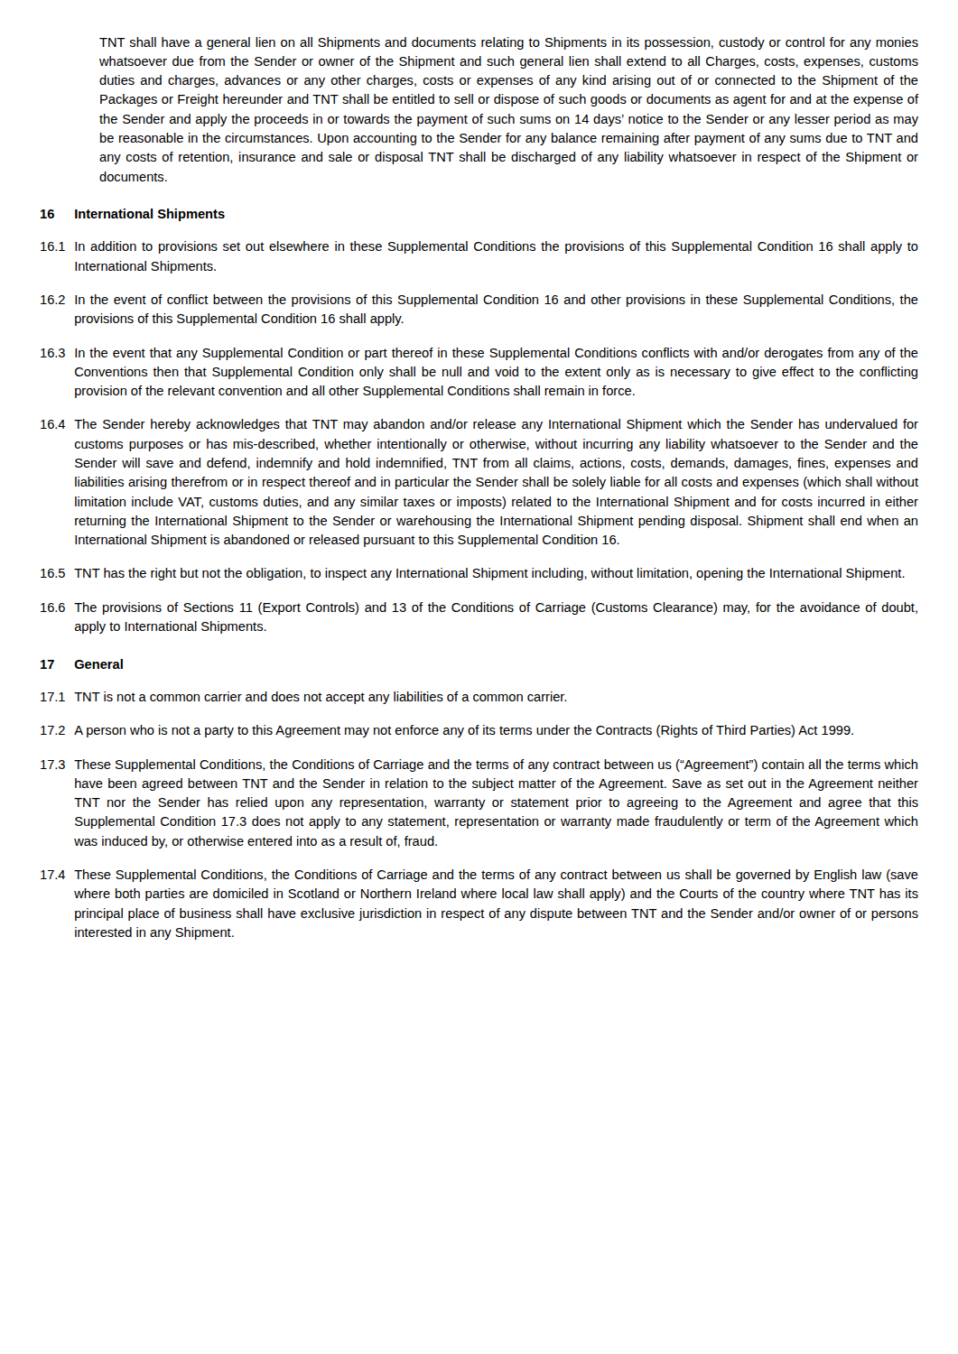TNT shall have a general lien on all Shipments and documents relating to Shipments in its possession, custody or control for any monies whatsoever due from the Sender or owner of the Shipment and such general lien shall extend to all Charges, costs, expenses, customs duties and charges, advances or any other charges, costs or expenses of any kind arising out of or connected to the Shipment of the Packages or Freight hereunder and TNT shall be entitled to sell or dispose of such goods or documents as agent for and at the expense of the Sender and apply the proceeds in or towards the payment of such sums on 14 days’ notice to the Sender or any lesser period as may be reasonable in the circumstances. Upon accounting to the Sender for any balance remaining after payment of any sums due to TNT and any costs of retention, insurance and sale or disposal TNT shall be discharged of any liability whatsoever in respect of the Shipment or documents.
16 International Shipments
16.1
In addition to provisions set out elsewhere in these Supplemental Conditions the provisions of this Supplemental Condition 16 shall apply to International Shipments.
16.2
In the event of conflict between the provisions of this Supplemental Condition 16 and other provisions in these Supplemental Conditions, the provisions of this Supplemental Condition 16 shall apply.
16.3
In the event that any Supplemental Condition or part thereof in these Supplemental Conditions conflicts with and/or derogates from any of the Conventions then that Supplemental Condition only shall be null and void to the extent only as is necessary to give effect to the conflicting provision of the relevant convention and all other Supplemental Conditions shall remain in force.
16.4
The Sender hereby acknowledges that TNT may abandon and/or release any International Shipment which the Sender has undervalued for customs purposes or has mis-described, whether intentionally or otherwise, without incurring any liability whatsoever to the Sender and the Sender will save and defend, indemnify and hold indemnified, TNT from all claims, actions, costs, demands, damages, fines, expenses and liabilities arising therefrom or in respect thereof and in particular the Sender shall be solely liable for all costs and expenses (which shall without limitation include VAT, customs duties, and any similar taxes or imposts) related to the International Shipment and for costs incurred in either returning the International Shipment to the Sender or warehousing the International Shipment pending disposal. Shipment shall end when an International Shipment is abandoned or released pursuant to this Supplemental Condition 16.
16.5
TNT has the right but not the obligation, to inspect any International Shipment including, without limitation, opening the International Shipment.
16.6
The provisions of Sections 11 (Export Controls) and 13 of the Conditions of Carriage (Customs Clearance) may, for the avoidance of doubt, apply to International Shipments.
17 General
17.1
TNT is not a common carrier and does not accept any liabilities of a common carrier.
17.2
A person who is not a party to this Agreement may not enforce any of its terms under the Contracts (Rights of Third Parties) Act 1999.
17.3
These Supplemental Conditions, the Conditions of Carriage and the terms of any contract between us (“Agreement”) contain all the terms which have been agreed between TNT and the Sender in relation to the subject matter of the Agreement. Save as set out in the Agreement neither TNT nor the Sender has relied upon any representation, warranty or statement prior to agreeing to the Agreement and agree that this Supplemental Condition 17.3 does not apply to any statement, representation or warranty made fraudulently or term of the Agreement which was induced by, or otherwise entered into as a result of, fraud.
17.4
These Supplemental Conditions, the Conditions of Carriage and the terms of any contract between us shall be governed by English law (save where both parties are domiciled in Scotland or Northern Ireland where local law shall apply) and the Courts of the country where TNT has its principal place of business shall have exclusive jurisdiction in respect of any dispute between TNT and the Sender and/or owner of or persons interested in any Shipment.